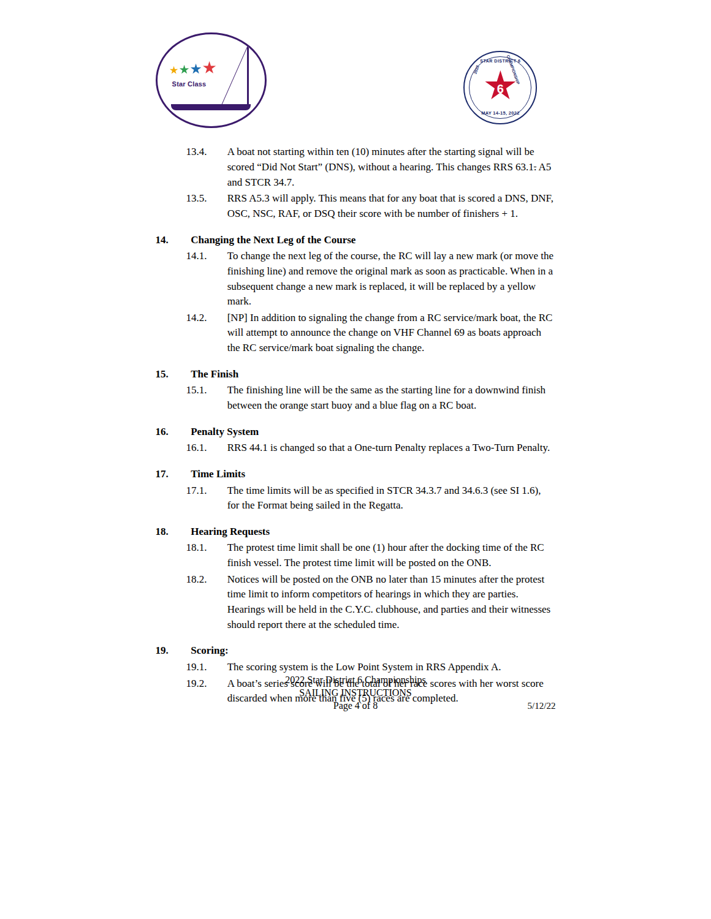Star Class
STAR DISTRICT 6
2022
CHAMPIONSHIP
6
MAY 14-15, 2022
13.4. A boat not starting within ten (10) minutes after the starting signal will be scored “Did Not Start” (DNS), without a hearing. This changes RRS 63.1. A5 and STCR 34.7.
13.5. RRS A5.3 will apply. This means that for any boat that is scored a DNS, DNF, OSC, NSC, RAF, or DSQ their score with be number of finishers + 1.
14. Changing the Next Leg of the Course
14.1. To change the next leg of the course, the RC will lay a new mark (or move the finishing line) and remove the original mark as soon as practicable. When in a subsequent change a new mark is replaced, it will be replaced by a yellow mark.
14.2.[NP] In addition to signaling the change from a RC service/mark boat, the RC will attempt to announce the change on VHF Channel 69 as boats approach the RC service/mark boat signaling the change.
15. The Finish
15.1. The finishing line will be the same as the starting line for a downwind finish between the orange start buoy and a blue flag on a RC boat.
16. Penalty System
16.1. RRS 44.1 is changed so that a One-turn Penalty replaces a Two-Turn Penalty.
17. Time Limits
17.1. The time limits will be as specified in STCR 34.3.7 and 34.6.3 (see SI 1.6), for the Format being sailed in the Regatta.
18. Hearing Requests
18.1. The protest time limit shall be one (1) hour after the docking time of the RC finish vessel. The protest time limit will be posted on the ONB.
18.2. Notices will be posted on the ONB no later than 15 minutes after the protest time limit to inform competitors of hearings in which they are parties. Hearings will be held in the C.Y.C. clubhouse, and parties and their witnesses should report there at the scheduled time.
19. Scoring:
19.1. The scoring system is the Low Point System in RRS Appendix A.
19.2. A boat’s series score will be the total of her race scores with her worst score discarded when more than five (5) races are completed.
2022 Star District 6 Championships
SAILING INSTRUCTIONS
Page 4 of 8
5/12/22